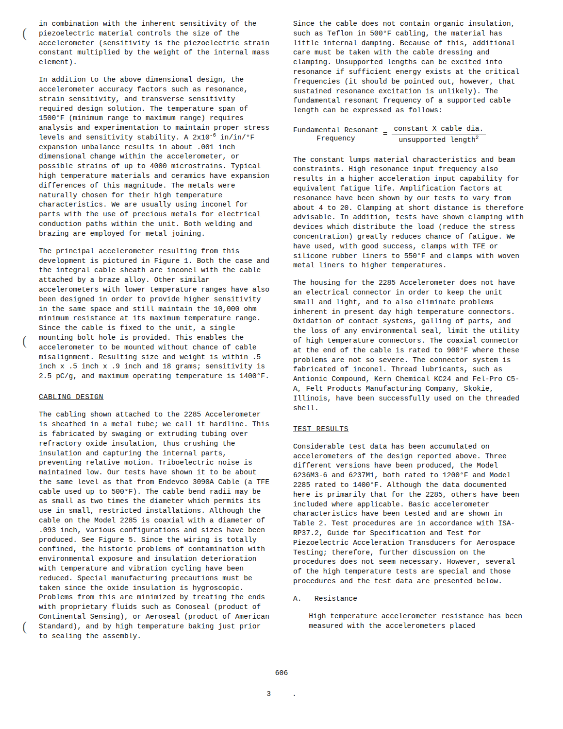( ( (
in combination with the inherent sensitivity of the piezoelectric material controls the size of the accelerometer (sensitivity is the piezoelectric strain constant multiplied by the weight of the internal mass element).
In addition to the above dimensional design, the accelerometer accuracy factors such as resonance, strain sensitivity, and transverse sensitivity required design solution. The temperature span of 1500°F (minimum range to maximum range) requires analysis and experimentation to maintain proper stress levels and sensitivity stability. A 2x10-6 in/in/°F expansion unbalance results in about .001 inch dimensional change within the accelerometer, or possible strains of up to 4000 microstrains. Typical high temperature materials and ceramics have expansion differences of this magnitude. The metals were naturally chosen for their high temperature characteristics. We are usually using inconel for parts with the use of precious metals for electrical conduction paths within the unit. Both welding and brazing are employed for metal joining.
The principal accelerometer resulting from this development is pictured in Figure 1. Both the case and the integral cable sheath are inconel with the cable attached by a braze alloy. Other similar accelerometers with lower temperature ranges have also been designed in order to provide higher sensitivity in the same space and still maintain the 10,000 ohm minimum resistance at its maximum temperature range. Since the cable is fixed to the unit, a single mounting bolt hole is provided. This enables the accelerometer to be mounted without chance of cable misalignment. Resulting size and weight is within .5 inch x .5 inch x .9 inch and 18 grams; sensitivity is 2.5 pC/g, and maximum operating temperature is 1400°F.
CABLING DESIGN
The cabling shown attached to the 2285 Accelerometer is sheathed in a metal tube; we call it hardline. This is fabricated by swaging or extruding tubing over refractory oxide insulation, thus crushing the insulation and capturing the internal parts, preventing relative motion. Triboelectric noise is maintained low. Our tests have shown it to be about the same level as that from Endevco 3090A Cable (a TFE cable used up to 500°F). The cable bend radii may be as small as two times the diameter which permits its use in small, restricted installations. Although the cable on the Model 2285 is coaxial with a diameter of .093 inch, various configurations and sizes have been produced. See Figure 5. Since the wiring is totally confined, the historic problems of contamination with environmental exposure and insulation deterioration with temperature and vibration cycling have been reduced. Special manufacturing precautions must be taken since the oxide insulation is hygroscopic. Problems from this are minimized by treating the ends with proprietary fluids such as Conoseal (product of Continental Sensing), or Aeroseal (product of American Standard), and by high temperature baking just prior to sealing the assembly.
Since the cable does not contain organic insulation, such as Teflon in 500°F cabling, the material has little internal damping. Because of this, additional care must be taken with the cable dressing and clamping. Unsupported lengths can be excited into resonance if sufficient energy exists at the critical frequencies (it should be pointed out, however, that sustained resonance excitation is unlikely). The fundamental resonant frequency of a supported cable length can be expressed as follows:
Fundamental Resonant
Frequency = constant X cable dia. unsupported length2
The constant lumps material characteristics and beam constraints. High resonance input frequency also results in a higher acceleration input capability for equivalent fatigue life. Amplification factors at resonance have been shown by our tests to vary from about 4 to 20. Clamping at short distance is therefore advisable. In addition, tests have shown clamping with devices which distribute the load (reduce the stress concentration) greatly reduces chance of fatigue. We have used, with good success, clamps with TFE or silicone rubber liners to 550°F and clamps with woven metal liners to higher temperatures.
The housing for the 2285 Accelerometer does not have an electrical connector in order to keep the unit small and light, and to also eliminate problems inherent in present day high temperature connectors. Oxidation of contact systems, galling of parts, and the loss of any environmental seal, limit the utility of high temperature connectors. The coaxial connector at the end of the cable is rated to 900°F where these problems are not so severe. The connector system is fabricated of inconel. Thread lubricants, such as Antionic Compound, Kern Chemical KC24 and Fel-Pro C5-A, Felt Products Manufacturing Company, Skokie, Illinois, have been successfully used on the threaded shell.
TEST RESULTS
Considerable test data has been accumulated on accelerometers of the design reported above. Three different versions have been produced, the Model 6236M3-6 and 6237M1, both rated to 1200°F and Model 2285 rated to 1400°F. Although the data documented here is primarily that for the 2285, others have been included where applicable. Basic accelerometer characteristics have been tested and are shown in Table 2. Test procedures are in accordance with ISA-RP37.2, Guide for Specification and Test for Piezoelectric Acceleration Transducers for Aerospace Testing; therefore, further discussion on the procedures does not seem necessary. However, several of the high temperature tests are special and those procedures and the test data are presented below.
A. Resistance
High temperature accelerometer resistance has been measured with the accelerometers placed
606
3 .